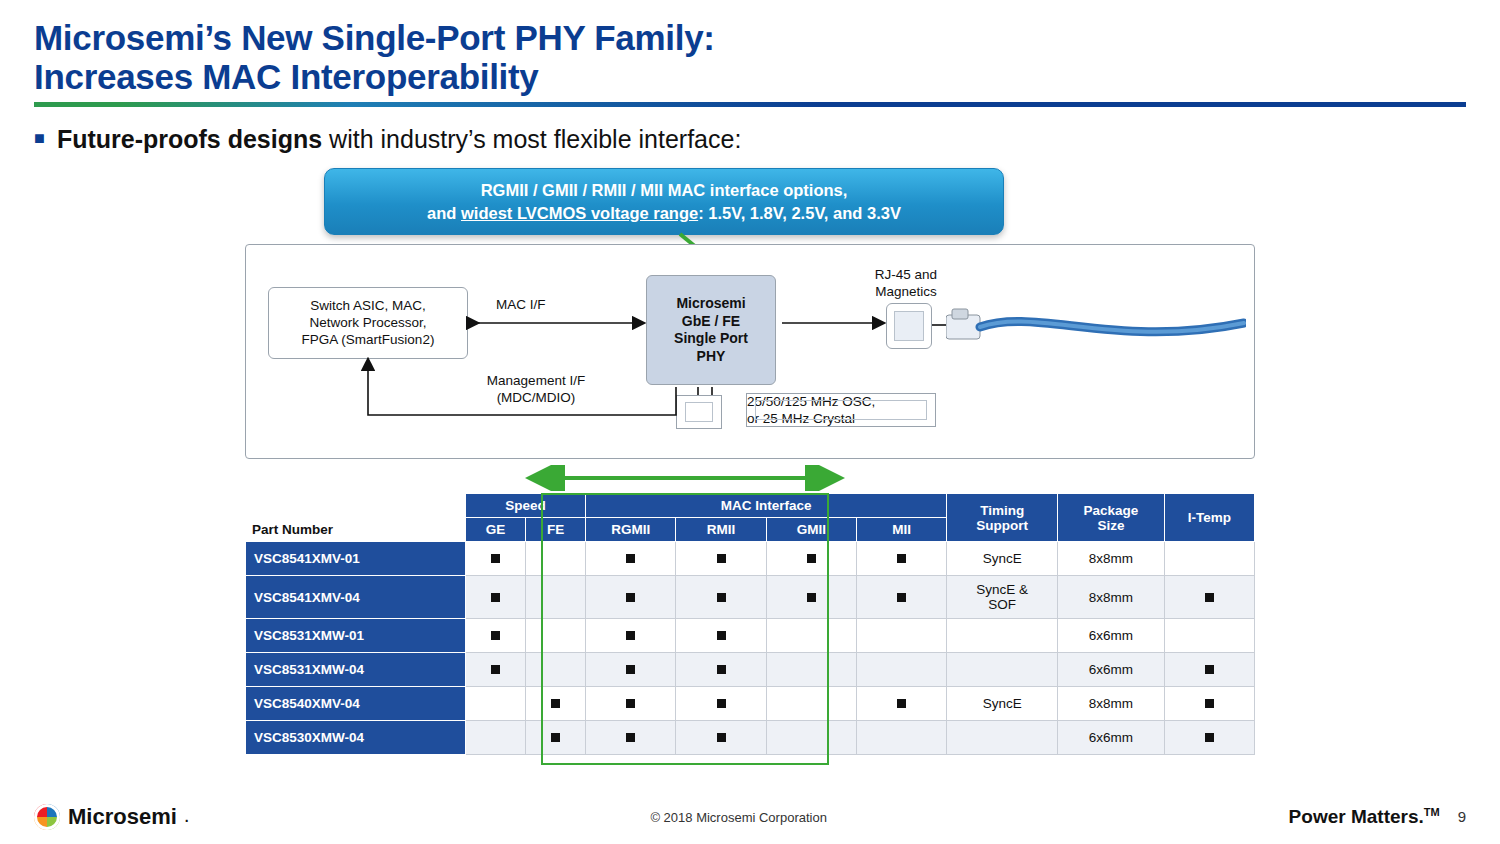Microsemi’s New Single-Port PHY Family:
Increases MAC Interoperability
■Future-proofs designs with industry’s most flexible interface:
RGMII / GMII / RMII / MII MAC interface options,
and widest LVCMOS voltage range: 1.5V, 1.8V, 2.5V, and 3.3V
Switch ASIC, MAC,
Network Processor,
FPGA (SmartFusion2)
Microsemi
GbE / FE
Single Port
PHY
MAC I/F
RJ-45 and
Magnetics
Management I/F
(MDC/MDIO)
25/50/125 MHz OSC,
or 25 MHz Crystal
| Part Number | Speed | MAC Interface | Timing Support | Package Size | I-Temp |
| --- | --- | --- | --- | --- | --- |
| GE | FE | RGMII | RMII | GMII | MII |
| VSC8541XMV-01 | | | | | | | SyncE | 8x8mm | |
| VSC8541XMV-04 | | | | | | | SyncE & SOF | 8x8mm | |
| VSC8531XMW-01 | | | | | | | | 6x6mm | |
| VSC8531XMW-04 | | | | | | | | 6x6mm | |
| VSC8540XMV-04 | | | | | | | SyncE | 8x8mm | |
| VSC8530XMW-04 | | | | | | | | 6x6mm | |
Microsemi.
© 2018 Microsemi Corporation
Power Matters.TM
9